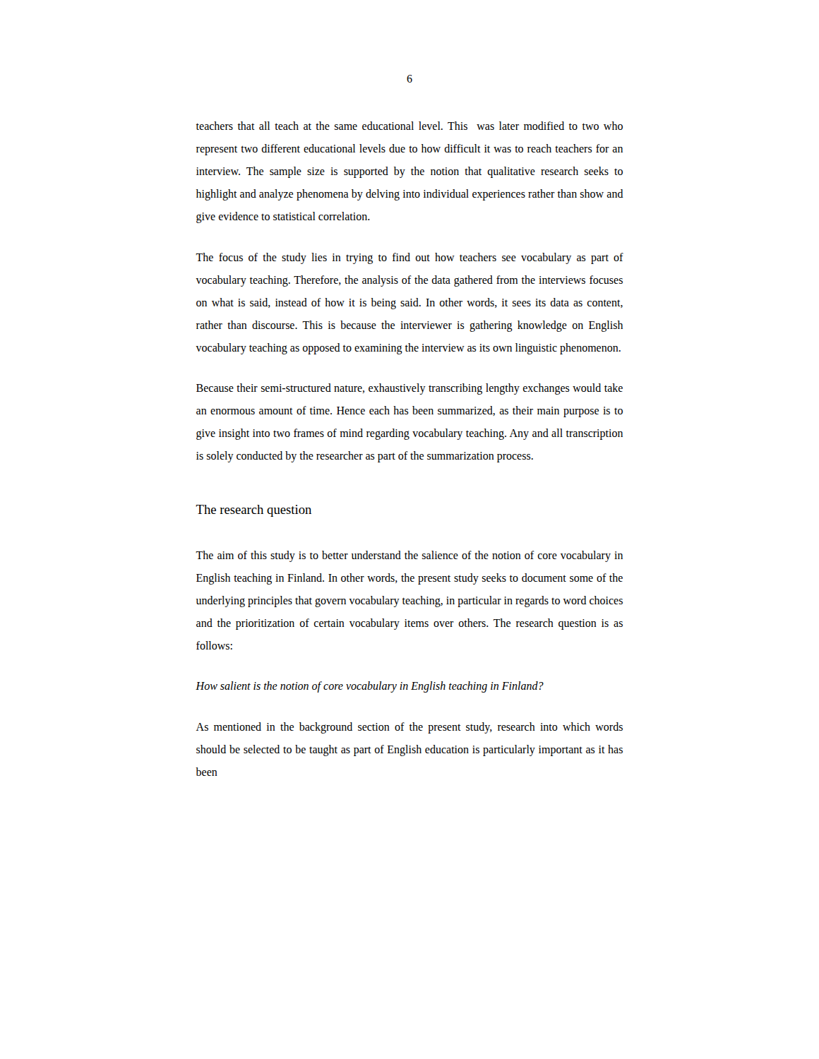6
teachers that all teach at the same educational level. This was later modified to two who represent two different educational levels due to how difficult it was to reach teachers for an interview. The sample size is supported by the notion that qualitative research seeks to highlight and analyze phenomena by delving into individual experiences rather than show and give evidence to statistical correlation.
The focus of the study lies in trying to find out how teachers see vocabulary as part of vocabulary teaching. Therefore, the analysis of the data gathered from the interviews focuses on what is said, instead of how it is being said. In other words, it sees its data as content, rather than discourse. This is because the interviewer is gathering knowledge on English vocabulary teaching as opposed to examining the interview as its own linguistic phenomenon.
Because their semi-structured nature, exhaustively transcribing lengthy exchanges would take an enormous amount of time. Hence each has been summarized, as their main purpose is to give insight into two frames of mind regarding vocabulary teaching. Any and all transcription is solely conducted by the researcher as part of the summarization process.
The research question
The aim of this study is to better understand the salience of the notion of core vocabulary in English teaching in Finland. In other words, the present study seeks to document some of the underlying principles that govern vocabulary teaching, in particular in regards to word choices and the prioritization of certain vocabulary items over others. The research question is as follows:
How salient is the notion of core vocabulary in English teaching in Finland?
As mentioned in the background section of the present study, research into which words should be selected to be taught as part of English education is particularly important as it has been